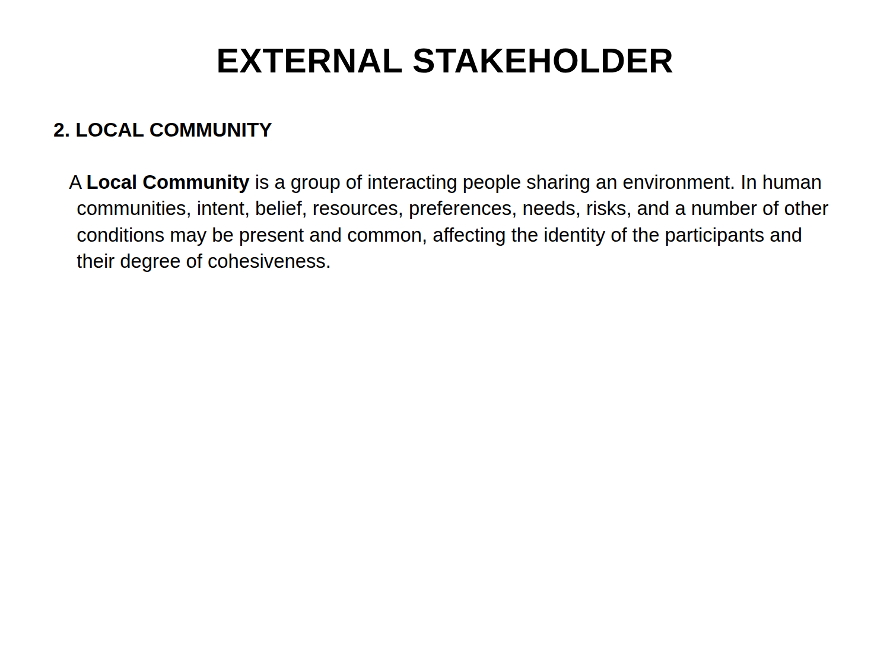EXTERNAL STAKEHOLDER
2. LOCAL COMMUNITY
A Local Community is a group of interacting people sharing an environment. In human communities, intent, belief, resources, preferences, needs, risks, and a number of other conditions may be present and common, affecting the identity of the participants and their degree of cohesiveness.